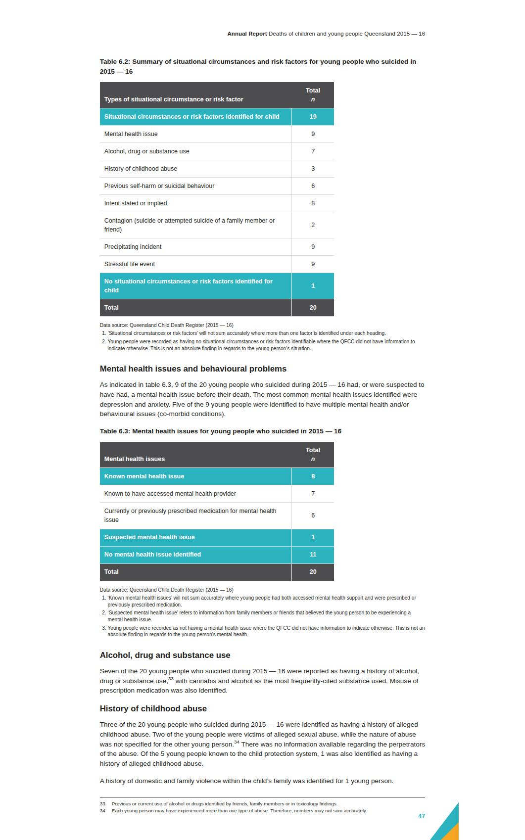Annual Report Deaths of children and young people Queensland 2015 — 16
Table 6.2: Summary of situational circumstances and risk factors for young people who suicided in 2015 — 16
| Types of situational circumstance or risk factor | Total n |
| --- | --- |
| Situational circumstances or risk factors identified for child | 19 |
| Mental health issue | 9 |
| Alcohol, drug or substance use | 7 |
| History of childhood abuse | 3 |
| Previous self-harm or suicidal behaviour | 6 |
| Intent stated or implied | 8 |
| Contagion (suicide or attempted suicide of a family member or friend) | 2 |
| Precipitating incident | 9 |
| Stressful life event | 9 |
| No situational circumstances or risk factors identified for child | 1 |
| Total | 20 |
Data source: Queensland Child Death Register (2015 — 16)
‘Situational circumstances or risk factors’ will not sum accurately where more than one factor is identified under each heading.
Young people were recorded as having no situational circumstances or risk factors identifiable where the QFCC did not have information to indicate otherwise. This is not an absolute finding in regards to the young person’s situation.
Mental health issues and behavioural problems
As indicated in table 6.3, 9 of the 20 young people who suicided during 2015 — 16 had, or were suspected to have had, a mental health issue before their death. The most common mental health issues identified were depression and anxiety. Five of the 9 young people were identified to have multiple mental health and/or behavioural issues (co-morbid conditions).
Table 6.3: Mental health issues for young people who suicided in 2015 — 16
| Mental health issues | Total n |
| --- | --- |
| Known mental health issue | 8 |
| Known to have accessed mental health provider | 7 |
| Currently or previously prescribed medication for mental health issue | 6 |
| Suspected mental health issue | 1 |
| No mental health issue identified | 11 |
| Total | 20 |
Data source: Queensland Child Death Register (2015 — 16)
‘Known mental health issues’ will not sum accurately where young people had both accessed mental health support and were prescribed or previously prescribed medication.
‘Suspected mental health issue’ refers to information from family members or friends that believed the young person to be experiencing a mental health issue.
Young people were recorded as not having a mental health issue where the QFCC did not have information to indicate otherwise. This is not an absolute finding in regards to the young person's mental health.
Alcohol, drug and substance use
Seven of the 20 young people who suicided during 2015 — 16 were reported as having a history of alcohol, drug or substance use,33 with cannabis and alcohol as the most frequently-cited substance used. Misuse of prescription medication was also identified.
History of childhood abuse
Three of the 20 young people who suicided during 2015 — 16 were identified as having a history of alleged childhood abuse. Two of the young people were victims of alleged sexual abuse, while the nature of abuse was not specified for the other young person.34 There was no information available regarding the perpetrators of the abuse. Of the 5 young people known to the child protection system, 1 was also identified as having a history of alleged childhood abuse.
A history of domestic and family violence within the child’s family was identified for 1 young person.
33 Previous or current use of alcohol or drugs identified by friends, family members or in toxicology findings.
34 Each young person may have experienced more than one type of abuse. Therefore, numbers may not sum accurately.
47